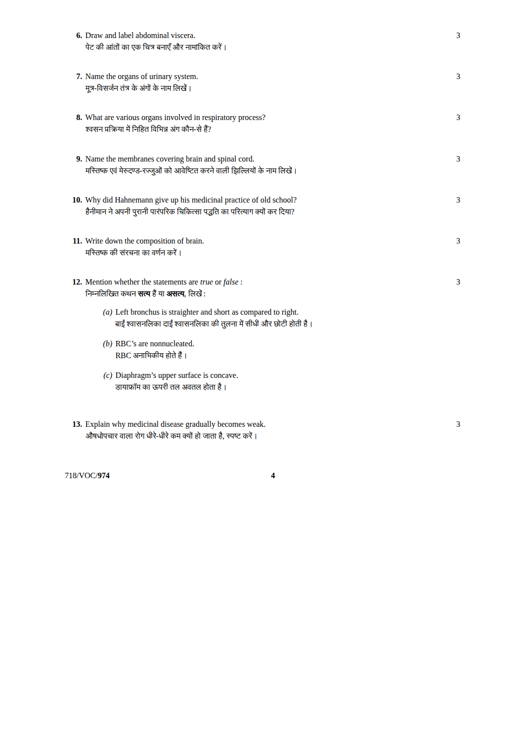6. 3 Draw and label abdominal viscera. पेट की आंतों का एक चित्र बनाएँ और नामांकित करें।
7. 3 Name the organs of urinary system. मूत्र-विसर्जन तंत्र के अंगों के नाम लिखें।
8. 3 What are various organs involved in respiratory process? श्वसन प्रक्रिया में निहित विभिन्न अंग कौन-से हैं?
9. 3 Name the membranes covering brain and spinal cord. मस्तिष्क एवं मेरुदण्ड-रज्जुओं को आवेष्टित करने वाली झिल्लियों के नाम लिखें।
10. 3 Why did Hahnemann give up his medicinal practice of old school? हैनीमान ने अपनी पुरानी पारंपरिक चिकित्सा पद्धति का परित्याग क्यों कर दिया?
11. 3 Write down the composition of brain. मस्तिष्क की संरचना का वर्णन करें।
12. 3 Mention whether the statements are true or false : निम्नलिखित कथन सत्य हैं या असत्य, लिखें :
(a) Left bronchus is straighter and short as compared to right. बाईं श्वासनलिका दाईं श्वासनलिका की तुलना में सीधी और छोटी होती है।
(b) RBC’s are nonnucleated. RBC अनाभिकीय होते हैं।
(c) Diaphragm’s upper surface is concave. डायाफ्रॉम का ऊपरी तल अवतल होता है।
13. 3 Explain why medicinal disease gradually becomes weak. औषधोपचार वाला रोग धीरे-धीरे कम क्यों हो जाता है, स्पष्ट करें।
718/VOC/974 4